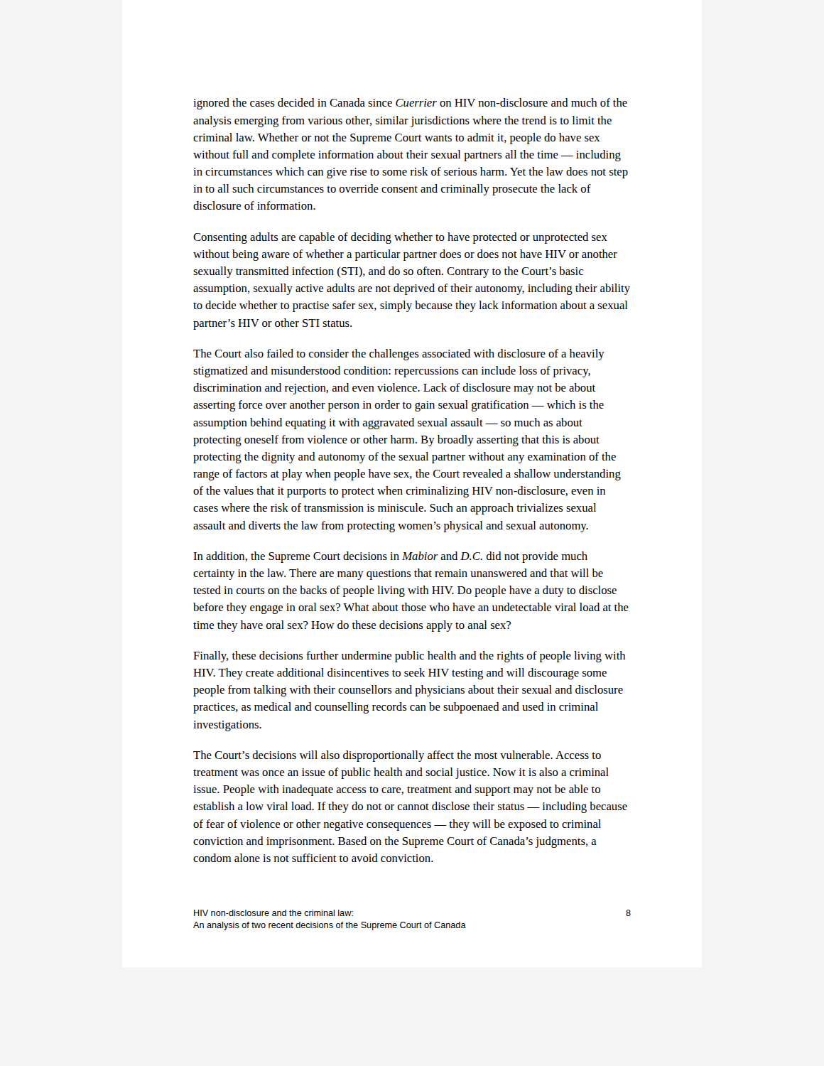ignored the cases decided in Canada since Cuerrier on HIV non-disclosure and much of the analysis emerging from various other, similar jurisdictions where the trend is to limit the criminal law. Whether or not the Supreme Court wants to admit it, people do have sex without full and complete information about their sexual partners all the time — including in circumstances which can give rise to some risk of serious harm. Yet the law does not step in to all such circumstances to override consent and criminally prosecute the lack of disclosure of information.
Consenting adults are capable of deciding whether to have protected or unprotected sex without being aware of whether a particular partner does or does not have HIV or another sexually transmitted infection (STI), and do so often. Contrary to the Court’s basic assumption, sexually active adults are not deprived of their autonomy, including their ability to decide whether to practise safer sex, simply because they lack information about a sexual partner’s HIV or other STI status.
The Court also failed to consider the challenges associated with disclosure of a heavily stigmatized and misunderstood condition: repercussions can include loss of privacy, discrimination and rejection, and even violence. Lack of disclosure may not be about asserting force over another person in order to gain sexual gratification — which is the assumption behind equating it with aggravated sexual assault — so much as about protecting oneself from violence or other harm. By broadly asserting that this is about protecting the dignity and autonomy of the sexual partner without any examination of the range of factors at play when people have sex, the Court revealed a shallow understanding of the values that it purports to protect when criminalizing HIV non-disclosure, even in cases where the risk of transmission is miniscule. Such an approach trivializes sexual assault and diverts the law from protecting women’s physical and sexual autonomy.
In addition, the Supreme Court decisions in Mabior and D.C. did not provide much certainty in the law. There are many questions that remain unanswered and that will be tested in courts on the backs of people living with HIV. Do people have a duty to disclose before they engage in oral sex? What about those who have an undetectable viral load at the time they have oral sex? How do these decisions apply to anal sex?
Finally, these decisions further undermine public health and the rights of people living with HIV. They create additional disincentives to seek HIV testing and will discourage some people from talking with their counsellors and physicians about their sexual and disclosure practices, as medical and counselling records can be subpoenaed and used in criminal investigations.
The Court’s decisions will also disproportionally affect the most vulnerable. Access to treatment was once an issue of public health and social justice. Now it is also a criminal issue. People with inadequate access to care, treatment and support may not be able to establish a low viral load. If they do not or cannot disclose their status — including because of fear of violence or other negative consequences — they will be exposed to criminal conviction and imprisonment. Based on the Supreme Court of Canada’s judgments, a condom alone is not sufficient to avoid conviction.
HIV non-disclosure and the criminal law:
An analysis of two recent decisions of the Supreme Court of Canada
8